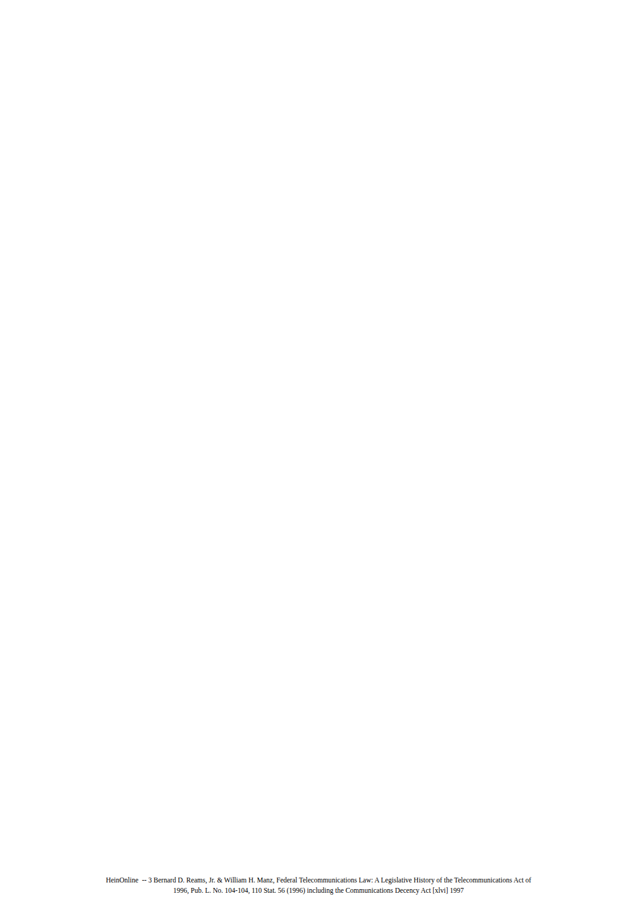HeinOnline -- 3 Bernard D. Reams, Jr. & William H. Manz, Federal Telecommunications Law: A Legislative History of the Telecommunications Act of 1996, Pub. L. No. 104-104, 110 Stat. 56 (1996) including the Communications Decency Act [xlvi] 1997